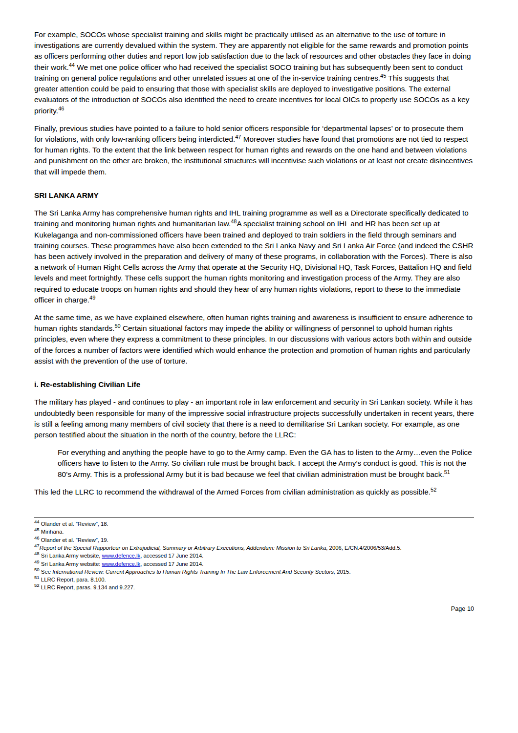For example, SOCOs whose specialist training and skills might be practically utilised as an alternative to the use of torture in investigations are currently devalued within the system. They are apparently not eligible for the same rewards and promotion points as officers performing other duties and report low job satisfaction due to the lack of resources and other obstacles they face in doing their work.44 We met one police officer who had received the specialist SOCO training but has subsequently been sent to conduct training on general police regulations and other unrelated issues at one of the in-service training centres.45 This suggests that greater attention could be paid to ensuring that those with specialist skills are deployed to investigative positions. The external evaluators of the introduction of SOCOs also identified the need to create incentives for local OICs to properly use SOCOs as a key priority.46
Finally, previous studies have pointed to a failure to hold senior officers responsible for ‘departmental lapses’ or to prosecute them for violations, with only low-ranking officers being interdicted.47 Moreover studies have found that promotions are not tied to respect for human rights. To the extent that the link between respect for human rights and rewards on the one hand and between violations and punishment on the other are broken, the institutional structures will incentivise such violations or at least not create disincentives that will impede them.
Sri Lanka Army
The Sri Lanka Army has comprehensive human rights and IHL training programme as well as a Directorate specifically dedicated to training and monitoring human rights and humanitarian law.48A specialist training school on IHL and HR has been set up at Kukelaganga and non-commissioned officers have been trained and deployed to train soldiers in the field through seminars and training courses. These programmes have also been extended to the Sri Lanka Navy and Sri Lanka Air Force (and indeed the CSHR has been actively involved in the preparation and delivery of many of these programs, in collaboration with the Forces). There is also a network of Human Right Cells across the Army that operate at the Security HQ, Divisional HQ, Task Forces, Battalion HQ and field levels and meet fortnightly. These cells support the human rights monitoring and investigation process of the Army. They are also required to educate troops on human rights and should they hear of any human rights violations, report to these to the immediate officer in charge.49
At the same time, as we have explained elsewhere, often human rights training and awareness is insufficient to ensure adherence to human rights standards.50 Certain situational factors may impede the ability or willingness of personnel to uphold human rights principles, even where they express a commitment to these principles. In our discussions with various actors both within and outside of the forces a number of factors were identified which would enhance the protection and promotion of human rights and particularly assist with the prevention of the use of torture.
i. Re-establishing Civilian Life
The military has played - and continues to play - an important role in law enforcement and security in Sri Lankan society. While it has undoubtedly been responsible for many of the impressive social infrastructure projects successfully undertaken in recent years, there is still a feeling among many members of civil society that there is a need to demilitarise Sri Lankan society. For example, as one person testified about the situation in the north of the country, before the LLRC:
For everything and anything the people have to go to the Army camp. Even the GA has to listen to the Army…even the Police officers have to listen to the Army. So civilian rule must be brought back. I accept the Army’s conduct is good. This is not the 80’s Army. This is a professional Army but it is bad because we feel that civilian administration must be brought back.51
This led the LLRC to recommend the withdrawal of the Armed Forces from civilian administration as quickly as possible.52
44 Olander et al. “Review”, 18.
45 Mirihana.
46 Olander et al. “Review”, 19.
47Report of the Special Rapporteur on Extrajudicial, Summary or Arbitrary Executions, Addendum: Mission to Sri Lanka, 2006, E/CN.4/2006/53/Add.5.
48 Sri Lanka Army website, www.defence.lk, accessed 17 June 2014.
49 Sri Lanka Army website: www.defence.lk, accessed 17 June 2014.
50 See International Review: Current Approaches to Human Rights Training In The Law Enforcement And Security Sectors, 2015.
51 LLRC Report, para. 8.100.
52 LLRC Report, paras. 9.134 and 9.227.
Page 10